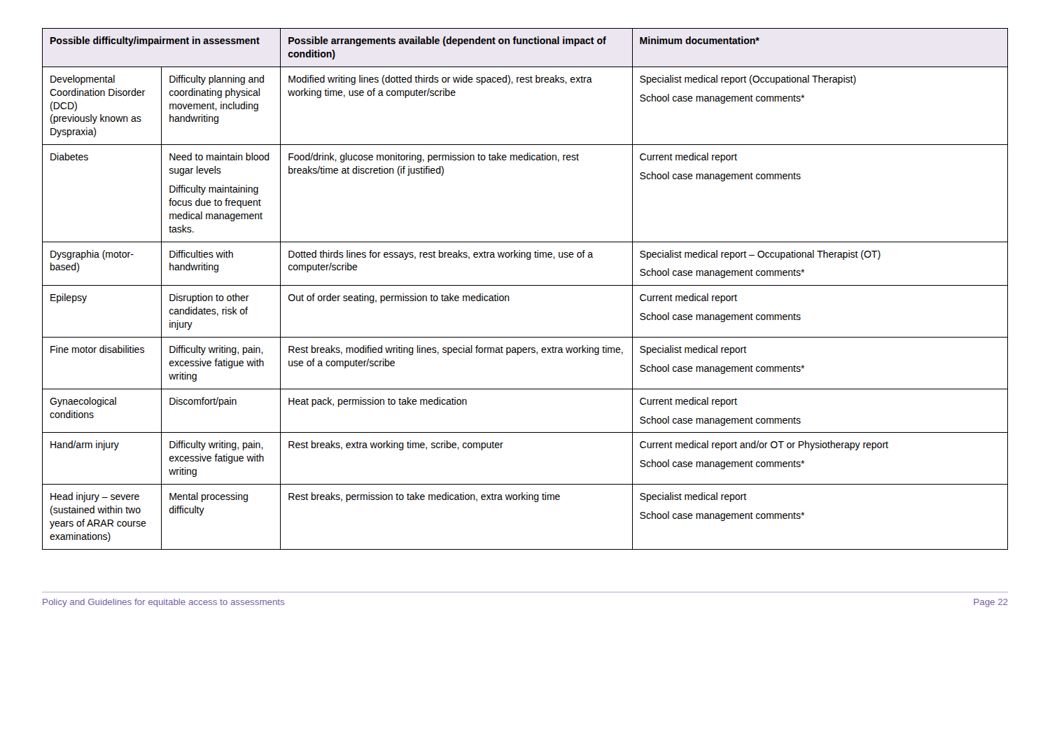| Possible difficulty/impairment in assessment | Possible arrangements available (dependent on functional impact of condition) | Minimum documentation* |
| --- | --- | --- |
| Developmental Coordination Disorder (DCD) (previously known as Dyspraxia) | Difficulty planning and coordinating physical movement, including handwriting | Modified writing lines (dotted thirds or wide spaced), rest breaks, extra working time, use of a computer/scribe | Specialist medical report (Occupational Therapist) School case management comments* |
| Diabetes | Need to maintain blood sugar levels Difficulty maintaining focus due to frequent medical management tasks. | Food/drink, glucose monitoring, permission to take medication, rest breaks/time at discretion (if justified) | Current medical report School case management comments |
| Dysgraphia (motor-based) | Difficulties with handwriting | Dotted thirds lines for essays, rest breaks, extra working time, use of a computer/scribe | Specialist medical report – Occupational Therapist (OT) School case management comments* |
| Epilepsy | Disruption to other candidates, risk of injury | Out of order seating, permission to take medication | Current medical report School case management comments |
| Fine motor disabilities | Difficulty writing, pain, excessive fatigue with writing | Rest breaks, modified writing lines, special format papers, extra working time, use of a computer/scribe | Specialist medical report School case management comments* |
| Gynaecological conditions | Discomfort/pain | Heat pack, permission to take medication | Current medical report School case management comments |
| Hand/arm injury | Difficulty writing, pain, excessive fatigue with writing | Rest breaks, extra working time, scribe, computer | Current medical report and/or OT or Physiotherapy report School case management comments* |
| Head injury – severe (sustained within two years of ARAR course examinations) | Mental processing difficulty | Rest breaks, permission to take medication, extra working time | Specialist medical report School case management comments* |
Policy and Guidelines for equitable access to assessments Page 22